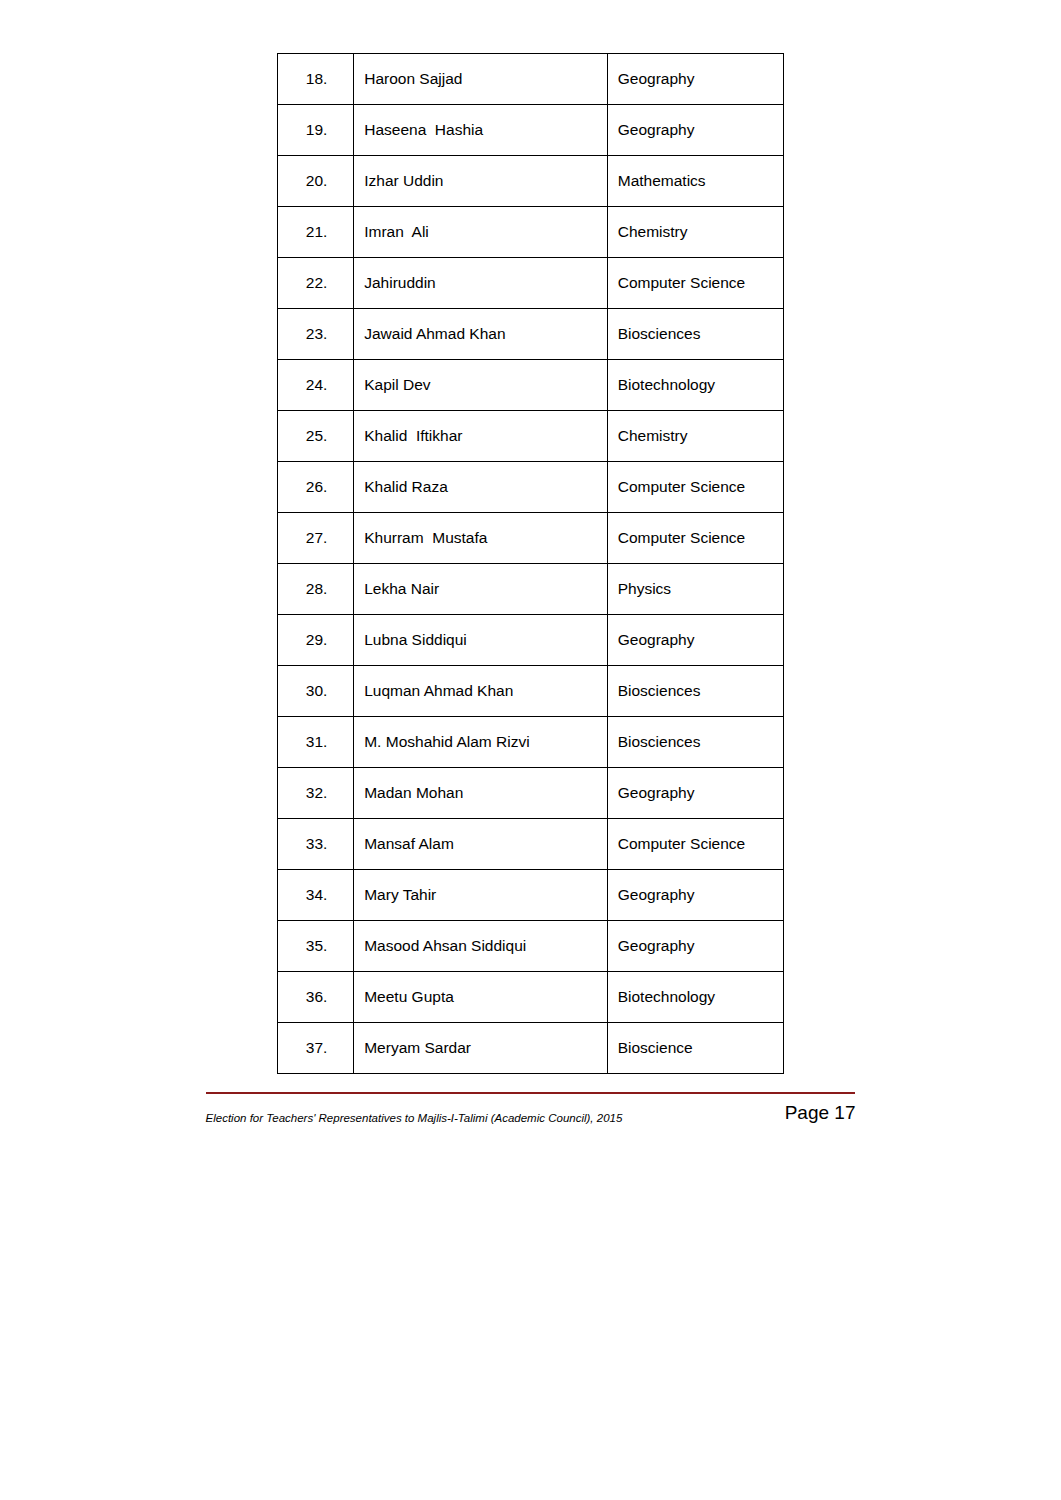| 18. | Haroon Sajjad | Geography |
| 19. | Haseena Hashia | Geography |
| 20. | Izhar Uddin | Mathematics |
| 21. | Imran Ali | Chemistry |
| 22. | Jahiruddin | Computer Science |
| 23. | Jawaid Ahmad Khan | Biosciences |
| 24. | Kapil Dev | Biotechnology |
| 25. | Khalid Iftikhar | Chemistry |
| 26. | Khalid Raza | Computer Science |
| 27. | Khurram Mustafa | Computer Science |
| 28. | Lekha Nair | Physics |
| 29. | Lubna Siddiqui | Geography |
| 30. | Luqman Ahmad Khan | Biosciences |
| 31. | M. Moshahid Alam Rizvi | Biosciences |
| 32. | Madan Mohan | Geography |
| 33. | Mansaf Alam | Computer Science |
| 34. | Mary Tahir | Geography |
| 35. | Masood Ahsan Siddiqui | Geography |
| 36. | Meetu Gupta | Biotechnology |
| 37. | Meryam Sardar | Bioscience |
Election for Teachers' Representatives to Majlis-I-Talimi (Academic Council), 2015
Page 17